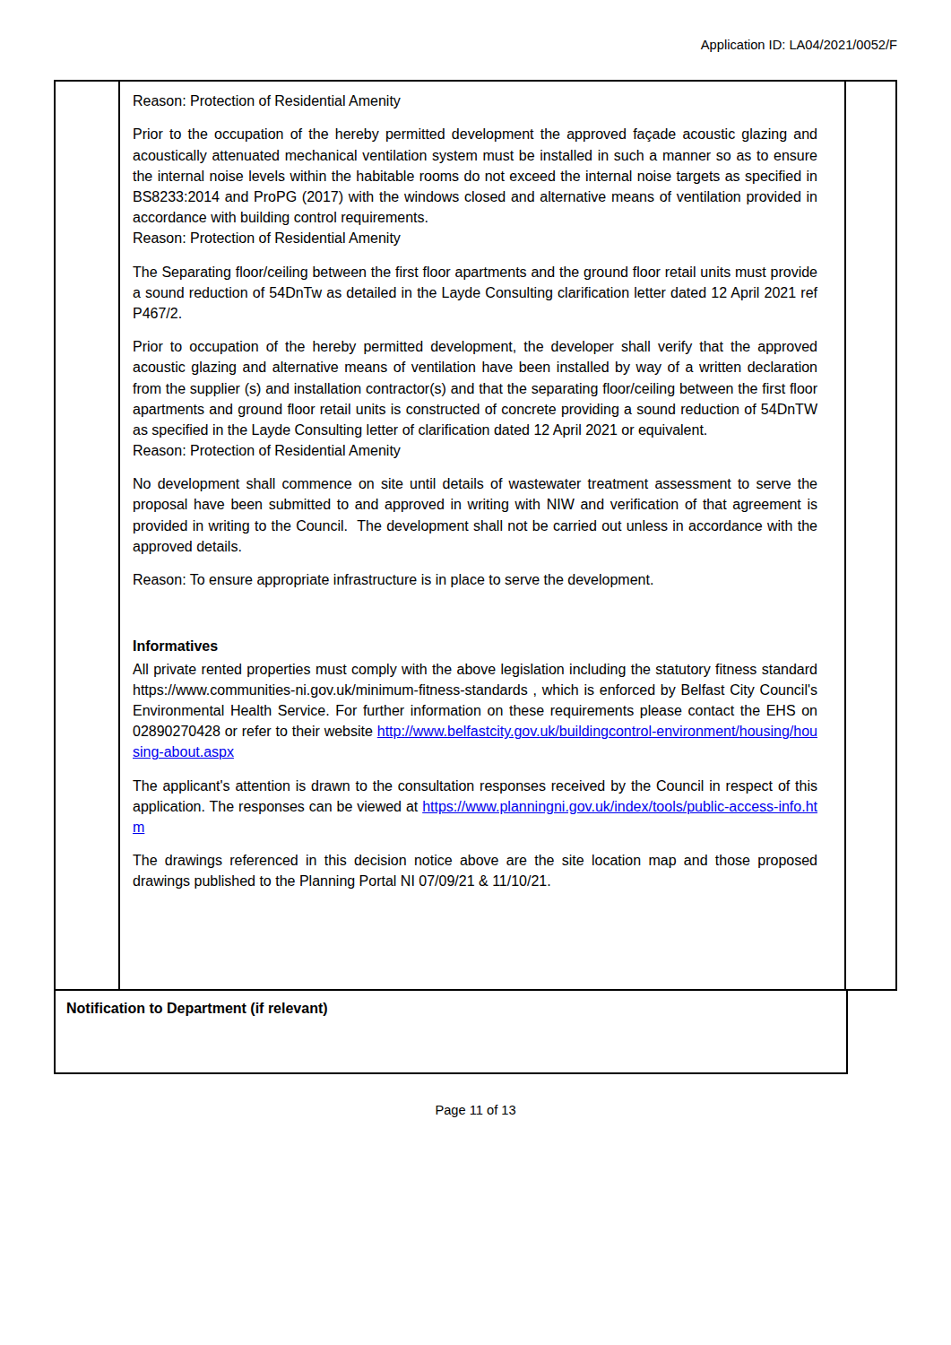Application ID: LA04/2021/0052/F
Reason: Protection of Residential Amenity
Prior to the occupation of the hereby permitted development the approved façade acoustic glazing and acoustically attenuated mechanical ventilation system must be installed in such a manner so as to ensure the internal noise levels within the habitable rooms do not exceed the internal noise targets as specified in BS8233:2014 and ProPG (2017) with the windows closed and alternative means of ventilation provided in accordance with building control requirements.
Reason: Protection of Residential Amenity
The Separating floor/ceiling between the first floor apartments and the ground floor retail units must provide a sound reduction of 54DnTw as detailed in the Layde Consulting clarification letter dated 12 April 2021 ref P467/2.
Prior to occupation of the hereby permitted development, the developer shall verify that the approved acoustic glazing and alternative means of ventilation have been installed by way of a written declaration from the supplier (s) and installation contractor(s) and that the separating floor/ceiling between the first floor apartments and ground floor retail units is constructed of concrete providing a sound reduction of 54DnTW as specified in the Layde Consulting letter of clarification dated 12 April 2021 or equivalent.
Reason: Protection of Residential Amenity
No development shall commence on site until details of wastewater treatment assessment to serve the proposal have been submitted to and approved in writing with NIW and verification of that agreement is provided in writing to the Council. The development shall not be carried out unless in accordance with the approved details.
Reason: To ensure appropriate infrastructure is in place to serve the development.
Informatives
All private rented properties must comply with the above legislation including the statutory fitness standard https://www.communities-ni.gov.uk/minimum-fitness-standards , which is enforced by Belfast City Council's Environmental Health Service. For further information on these requirements please contact the EHS on 02890270428 or refer to their website http://www.belfastcity.gov.uk/buildingcontrol-environment/housing/housing-about.aspx
The applicant's attention is drawn to the consultation responses received by the Council in respect of this application. The responses can be viewed at https://www.planningni.gov.uk/index/tools/public-access-info.htm
The drawings referenced in this decision notice above are the site location map and those proposed drawings published to the Planning Portal NI 07/09/21 & 11/10/21.
Notification to Department (if relevant)
Page 11 of 13